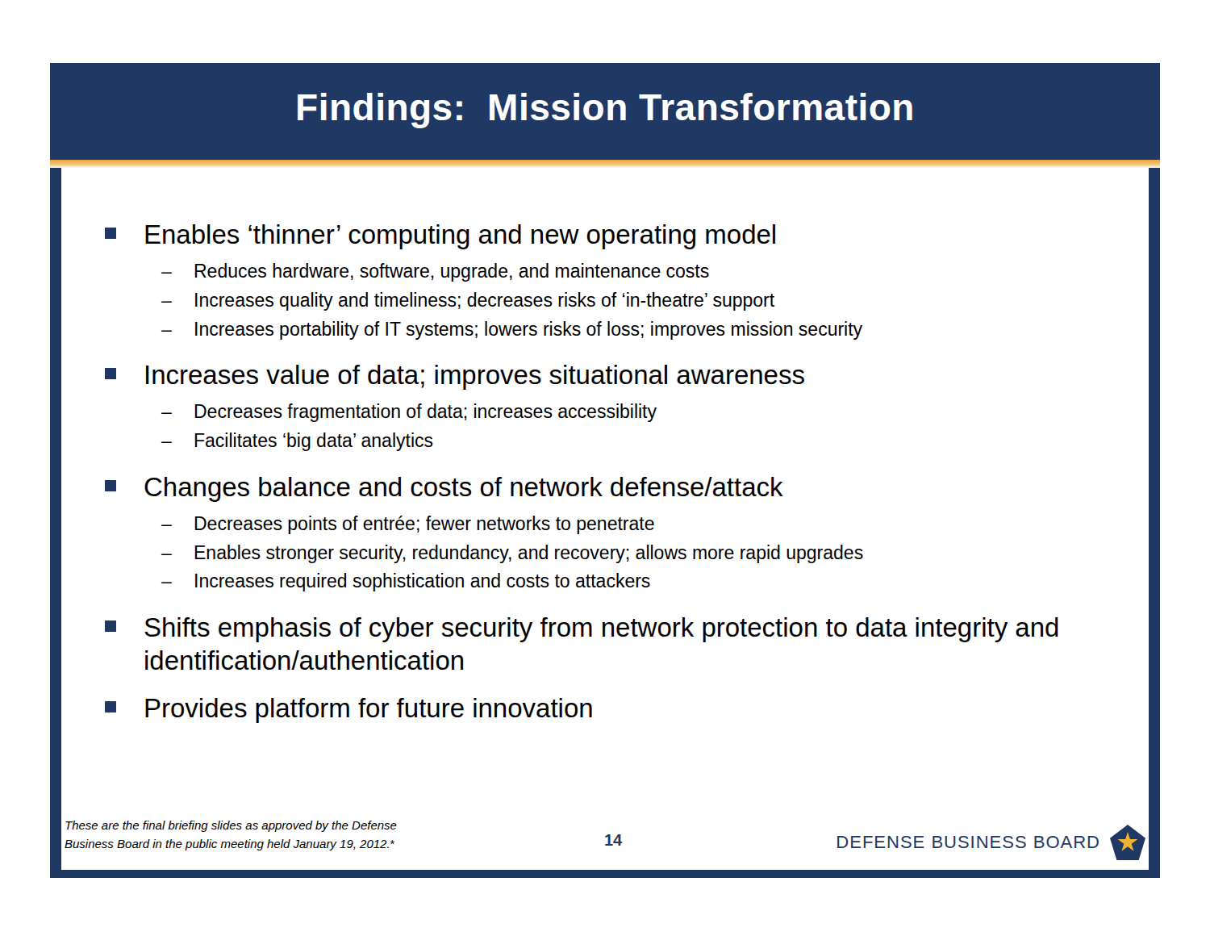Findings: Mission Transformation
Enables ‘thinner’ computing and new operating model
–Reduces hardware, software, upgrade, and maintenance costs
–Increases quality and timeliness; decreases risks of ‘in-theatre’ support
–Increases portability of IT systems; lowers risks of loss; improves mission security
Increases value of data; improves situational awareness
–Decreases fragmentation of data; increases accessibility
–Facilitates ‘big data’ analytics
Changes balance and costs of network defense/attack
–Decreases points of entrée; fewer networks to penetrate
–Enables stronger security, redundancy, and recovery; allows more rapid upgrades
–Increases required sophistication and costs to attackers
Shifts emphasis of cyber security from network protection to data integrity and identification/authentication
Provides platform for future innovation
These are the final briefing slides as approved by the Defense
Business Board in the public meeting held January 19, 2012.*
14
DEFENSE BUSINESS BOARD